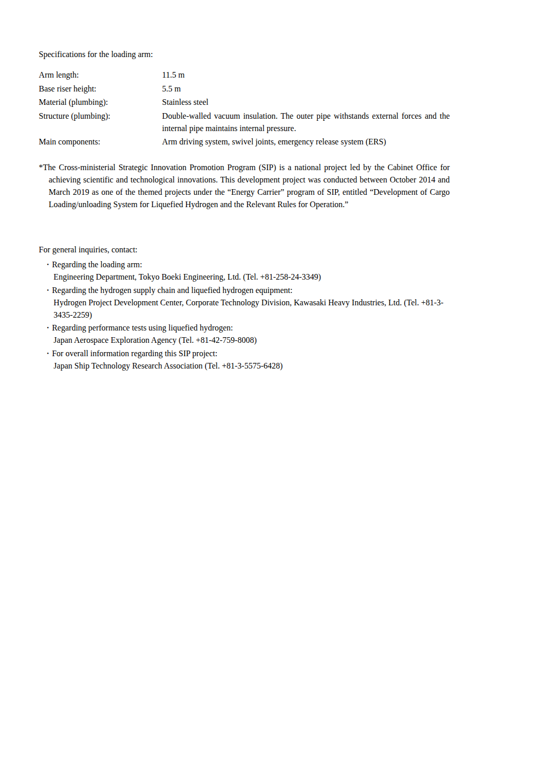Specifications for the loading arm:
| Arm length: | 11.5 m |
| Base riser height: | 5.5 m |
| Material (plumbing): | Stainless steel |
| Structure (plumbing): | Double-walled vacuum insulation. The outer pipe withstands external forces and the internal pipe maintains internal pressure. |
| Main components: | Arm driving system, swivel joints, emergency release system (ERS) |
*The Cross-ministerial Strategic Innovation Promotion Program (SIP) is a national project led by the Cabinet Office for achieving scientific and technological innovations. This development project was conducted between October 2014 and March 2019 as one of the themed projects under the “Energy Carrier” program of SIP, entitled “Development of Cargo Loading/unloading System for Liquefied Hydrogen and the Relevant Rules for Operation.”
For general inquiries, contact:
・Regarding the loading arm: Engineering Department, Tokyo Boeki Engineering, Ltd. (Tel. +81-258-24-3349)
・Regarding the hydrogen supply chain and liquefied hydrogen equipment: Hydrogen Project Development Center, Corporate Technology Division, Kawasaki Heavy Industries, Ltd. (Tel. +81-3-3435-2259)
・Regarding performance tests using liquefied hydrogen: Japan Aerospace Exploration Agency (Tel. +81-42-759-8008)
・For overall information regarding this SIP project: Japan Ship Technology Research Association (Tel. +81-3-5575-6428)